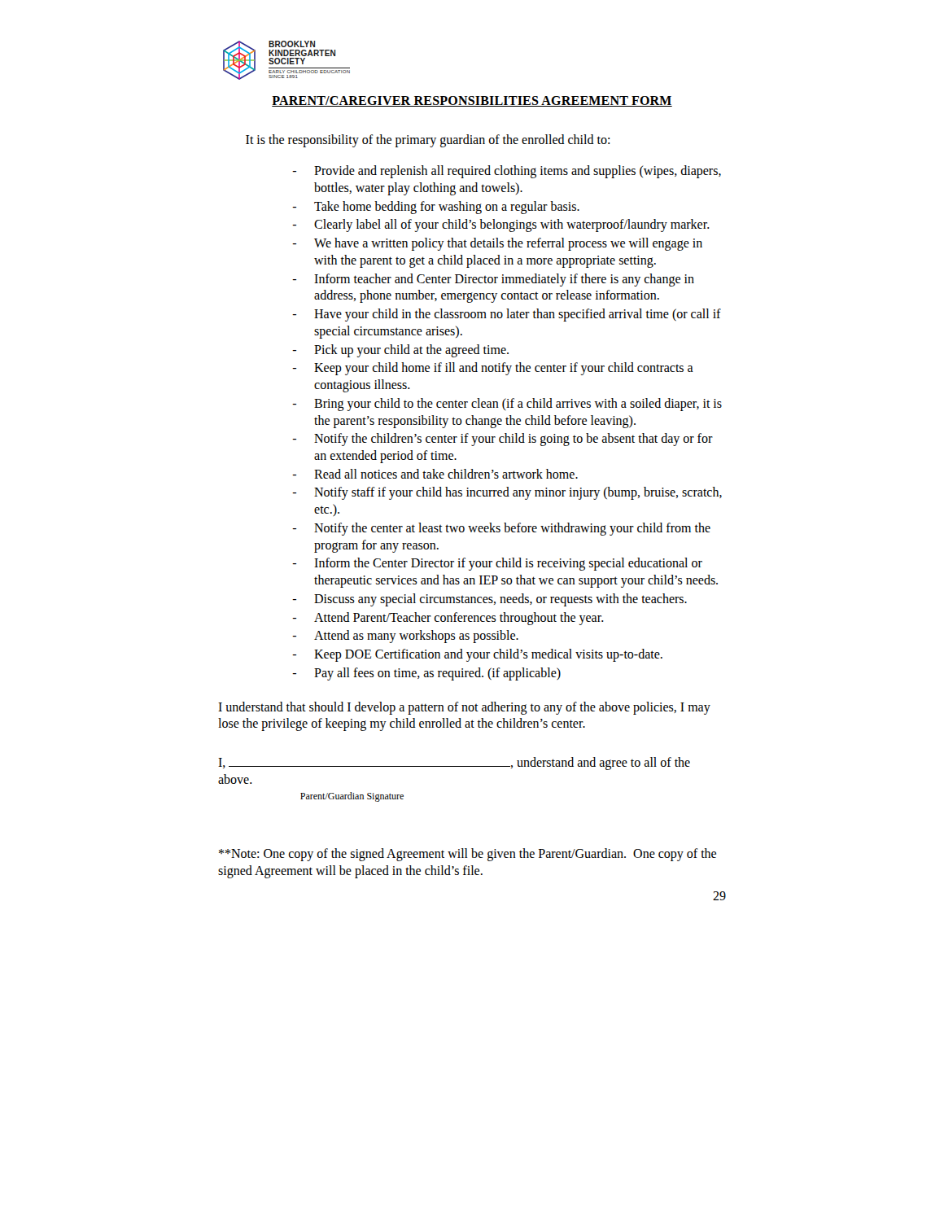BROOKLYN
KINDERGARTEN
SOCIETY
EARLY CHILDHOOD EDUCATION
SINCE 1891
PARENT/CAREGIVER RESPONSIBILITIES AGREEMENT FORM
It is the responsibility of the primary guardian of the enrolled child to:
Provide and replenish all required clothing items and supplies (wipes, diapers, bottles, water play clothing and towels).
Take home bedding for washing on a regular basis.
Clearly label all of your child’s belongings with waterproof/laundry marker.
We have a written policy that details the referral process we will engage in with the parent to get a child placed in a more appropriate setting.
Inform teacher and Center Director immediately if there is any change in address, phone number, emergency contact or release information.
Have your child in the classroom no later than specified arrival time (or call if special circumstance arises).
Pick up your child at the agreed time.
Keep your child home if ill and notify the center if your child contracts a contagious illness.
Bring your child to the center clean (if a child arrives with a soiled diaper, it is the parent’s responsibility to change the child before leaving).
Notify the children’s center if your child is going to be absent that day or for an extended period of time.
Read all notices and take children’s artwork home.
Notify staff if your child has incurred any minor injury (bump, bruise, scratch, etc.).
Notify the center at least two weeks before withdrawing your child from the program for any reason.
Inform the Center Director if your child is receiving special educational or therapeutic services and has an IEP so that we can support your child’s needs.
Discuss any special circumstances, needs, or requests with the teachers.
Attend Parent/Teacher conferences throughout the year.
Attend as many workshops as possible.
Keep DOE Certification and your child’s medical visits up-to-date.
Pay all fees on time, as required. (if applicable)
I understand that should I develop a pattern of not adhering to any of the above policies, I may lose the privilege of keeping my child enrolled at the children’s center.
I, , understand and agree to all of the above.
Parent/Guardian Signature
**Note: One copy of the signed Agreement will be given the Parent/Guardian. One copy of the signed Agreement will be placed in the child’s file.
29